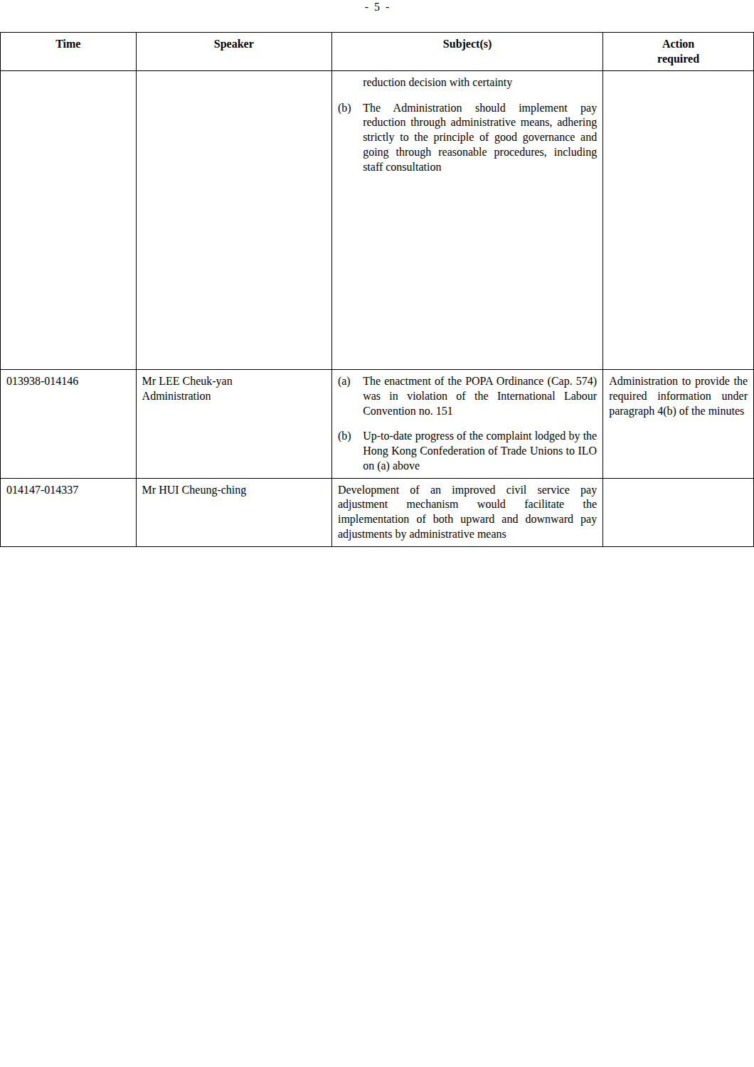- 5 -
| Time | Speaker | Subject(s) | Action required |
| --- | --- | --- | --- |
| | | reduction decision with certainty (b) The Administration should implement pay reduction through administrative means, adhering strictly to the principle of good governance and going through reasonable procedures, including staff consultation | |
| 013938-014146 | Mr LEE Cheuk-yan Administration | (a) The enactment of the POPA Ordinance (Cap. 574) was in violation of the International Labour Convention no. 151 (b) Up-to-date progress of the complaint lodged by the Hong Kong Confederation of Trade Unions to ILO on (a) above | Administration to provide the required information under paragraph 4(b) of the minutes |
| 014147-014337 | Mr HUI Cheung-ching | Development of an improved civil service pay adjustment mechanism would facilitate the implementation of both upward and downward pay adjustments by administrative means | |